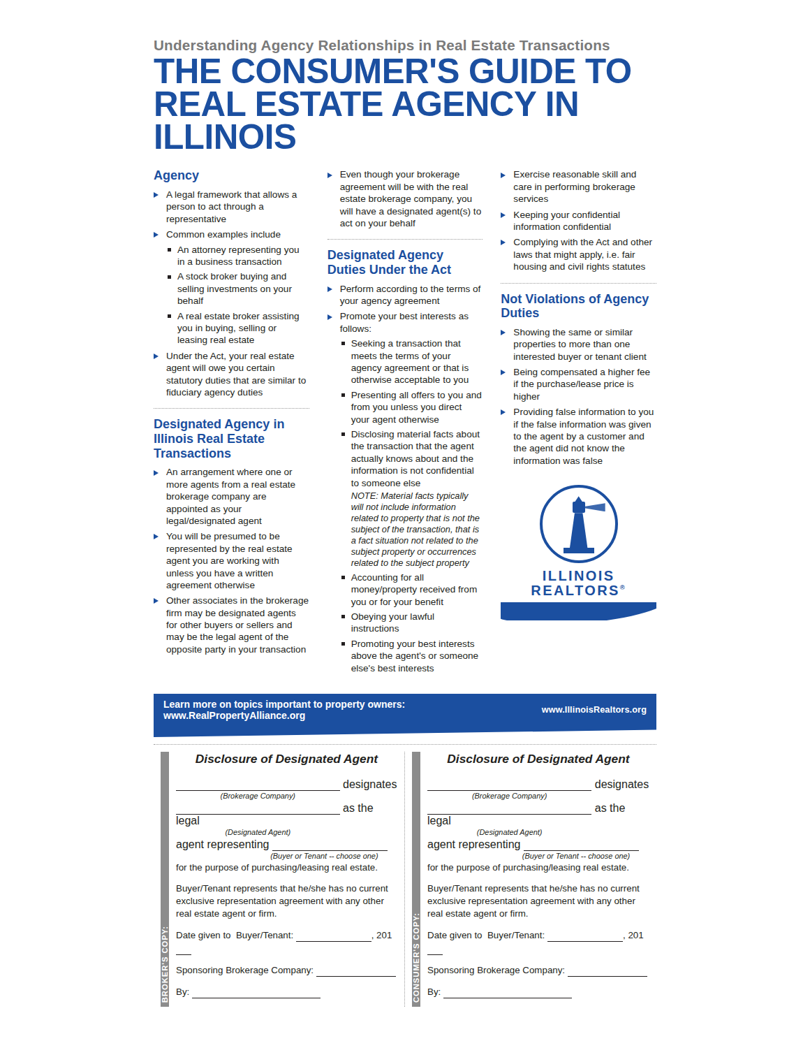Understanding Agency Relationships in Real Estate Transactions
THE CONSUMER'S GUIDE TO REAL ESTATE AGENCY IN ILLINOIS
Agency
A legal framework that allows a person to act through a representative
Common examples include
An attorney representing you in a business transaction
A stock broker buying and selling investments on your behalf
A real estate broker assisting you in buying, selling or leasing real estate
Under the Act, your real estate agent will owe you certain statutory duties that are similar to fiduciary agency duties
Designated Agency in Illinois Real Estate Transactions
An arrangement where one or more agents from a real estate brokerage company are appointed as your legal/designated agent
You will be presumed to be represented by the real estate agent you are working with unless you have a written agreement otherwise
Other associates in the brokerage firm may be designated agents for other buyers or sellers and may be the legal agent of the opposite party in your transaction
Even though your brokerage agreement will be with the real estate brokerage company, you will have a designated agent(s) to act on your behalf
Designated Agency Duties Under the Act
Perform according to the terms of your agency agreement
Promote your best interests as follows:
Seeking a transaction that meets the terms of your agency agreement or that is otherwise acceptable to you
Presenting all offers to you and from you unless you direct your agent otherwise
Disclosing material facts about the transaction that the agent actually knows about and the information is not confidential to someone else NOTE: Material facts typically will not include information related to property that is not the subject of the transaction, that is a fact situation not related to the subject property or occurrences related to the subject property
Accounting for all money/property received from you or for your benefit
Obeying your lawful instructions
Promoting your best interests above the agent's or someone else's best interests
Exercise reasonable skill and care in performing brokerage services
Keeping your confidential information confidential
Complying with the Act and other laws that might apply, i.e. fair housing and civil rights statutes
Not Violations of Agency Duties
Showing the same or similar properties to more than one interested buyer or tenant client
Being compensated a higher fee if the purchase/lease price is higher
Providing false information to you if the false information was given to the agent by a customer and the agent did not know the information was false
ILLINOIS
REALTORS®
Learn more on topics important to property owners: www.RealPropertyAlliance.org
www.IllinoisRealtors.org
BROKER'S COPY:
Disclosure of Designated Agent
designates (Brokerage Company)
as the legal (Designated Agent)
agent representing (Buyer or Tenant -- choose one)
for the purpose of purchasing/leasing real estate.
Buyer/Tenant represents that he/she has no current exclusive representation agreement with any other real estate agent or firm.
Date given to Buyer/Tenant: , 201
Sponsoring Brokerage Company:
By:
CONSUMER'S COPY:
Disclosure of Designated Agent
designates (Brokerage Company)
as the legal (Designated Agent)
agent representing (Buyer or Tenant -- choose one)
for the purpose of purchasing/leasing real estate.
Buyer/Tenant represents that he/she has no current exclusive representation agreement with any other real estate agent or firm.
Date given to Buyer/Tenant: , 201
Sponsoring Brokerage Company:
By: